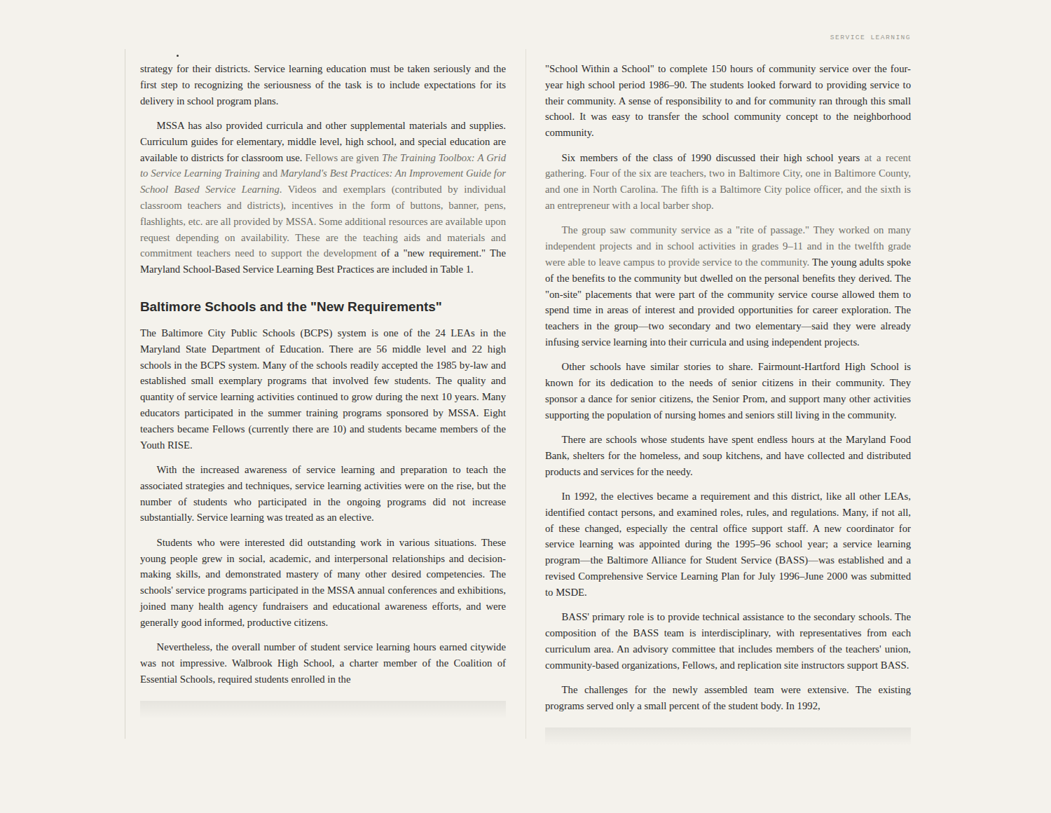SERVICE LEARNING
strategy for their districts. Service learning education must be taken seriously and the first step to recognizing the seriousness of the task is to include expectations for its delivery in school program plans.
MSSA has also provided curricula and other supplemental materials and supplies. Curriculum guides for elementary, middle level, high school, and special education are available to districts for classroom use. Fellows are given The Training Toolbox: A Grid to Service Learning Training and Maryland's Best Practices: An Improvement Guide for School Based Service Learning. Videos and exemplars (contributed by individual classroom teachers and districts), incentives in the form of buttons, banner, pens, flashlights, etc. are all provided by MSSA. Some additional resources are available upon request depending on availability. These are the teaching aids and materials and commitment teachers need to support the development of a "new requirement." The Maryland School-Based Service Learning Best Practices are included in Table 1.
Baltimore Schools and the "New Requirements"
The Baltimore City Public Schools (BCPS) system is one of the 24 LEAs in the Maryland State Department of Education. There are 56 middle level and 22 high schools in the BCPS system. Many of the schools readily accepted the 1985 by-law and established small exemplary programs that involved few students. The quality and quantity of service learning activities continued to grow during the next 10 years. Many educators participated in the summer training programs sponsored by MSSA. Eight teachers became Fellows (currently there are 10) and students became members of the Youth RISE.
With the increased awareness of service learning and preparation to teach the associated strategies and techniques, service learning activities were on the rise, but the number of students who participated in the ongoing programs did not increase substantially. Service learning was treated as an elective.
Students who were interested did outstanding work in various situations. These young people grew in social, academic, and interpersonal relationships and decision-making skills, and demonstrated mastery of many other desired competencies. The schools' service programs participated in the MSSA annual conferences and exhibitions, joined many health agency fundraisers and educational awareness efforts, and were generally good informed, productive citizens.
Nevertheless, the overall number of student service learning hours earned citywide was not impressive. Walbrook High School, a charter member of the Coalition of Essential Schools, required students enrolled in the
"School Within a School" to complete 150 hours of community service over the four-year high school period 1986–90. The students looked forward to providing service to their community. A sense of responsibility to and for community ran through this small school. It was easy to transfer the school community concept to the neighborhood community.
Six members of the class of 1990 discussed their high school years at a recent gathering. Four of the six are teachers, two in Baltimore City, one in Baltimore County, and one in North Carolina. The fifth is a Baltimore City police officer, and the sixth is an entrepreneur with a local barber shop.
The group saw community service as a "rite of passage." They worked on many independent projects and in school activities in grades 9–11 and in the twelfth grade were able to leave campus to provide service to the community. The young adults spoke of the benefits to the community but dwelled on the personal benefits they derived. The "on-site" placements that were part of the community service course allowed them to spend time in areas of interest and provided opportunities for career exploration. The teachers in the group—two secondary and two elementary—said they were already infusing service learning into their curricula and using independent projects.
Other schools have similar stories to share. Fairmount-Hartford High School is known for its dedication to the needs of senior citizens in their community. They sponsor a dance for senior citizens, the Senior Prom, and support many other activities supporting the population of nursing homes and seniors still living in the community.
There are schools whose students have spent endless hours at the Maryland Food Bank, shelters for the homeless, and soup kitchens, and have collected and distributed products and services for the needy.
In 1992, the electives became a requirement and this district, like all other LEAs, identified contact persons, and examined roles, rules, and regulations. Many, if not all, of these changed, especially the central office support staff. A new coordinator for service learning was appointed during the 1995–96 school year; a service learning program—the Baltimore Alliance for Student Service (BASS)—was established and a revised Comprehensive Service Learning Plan for July 1996–June 2000 was submitted to MSDE.
BASS' primary role is to provide technical assistance to the secondary schools. The composition of the BASS team is interdisciplinary, with representatives from each curriculum area. An advisory committee that includes members of the teachers' union, community-based organizations, Fellows, and replication site instructors support BASS.
The challenges for the newly assembled team were extensive. The existing programs served only a small percent of the student body. In 1992,